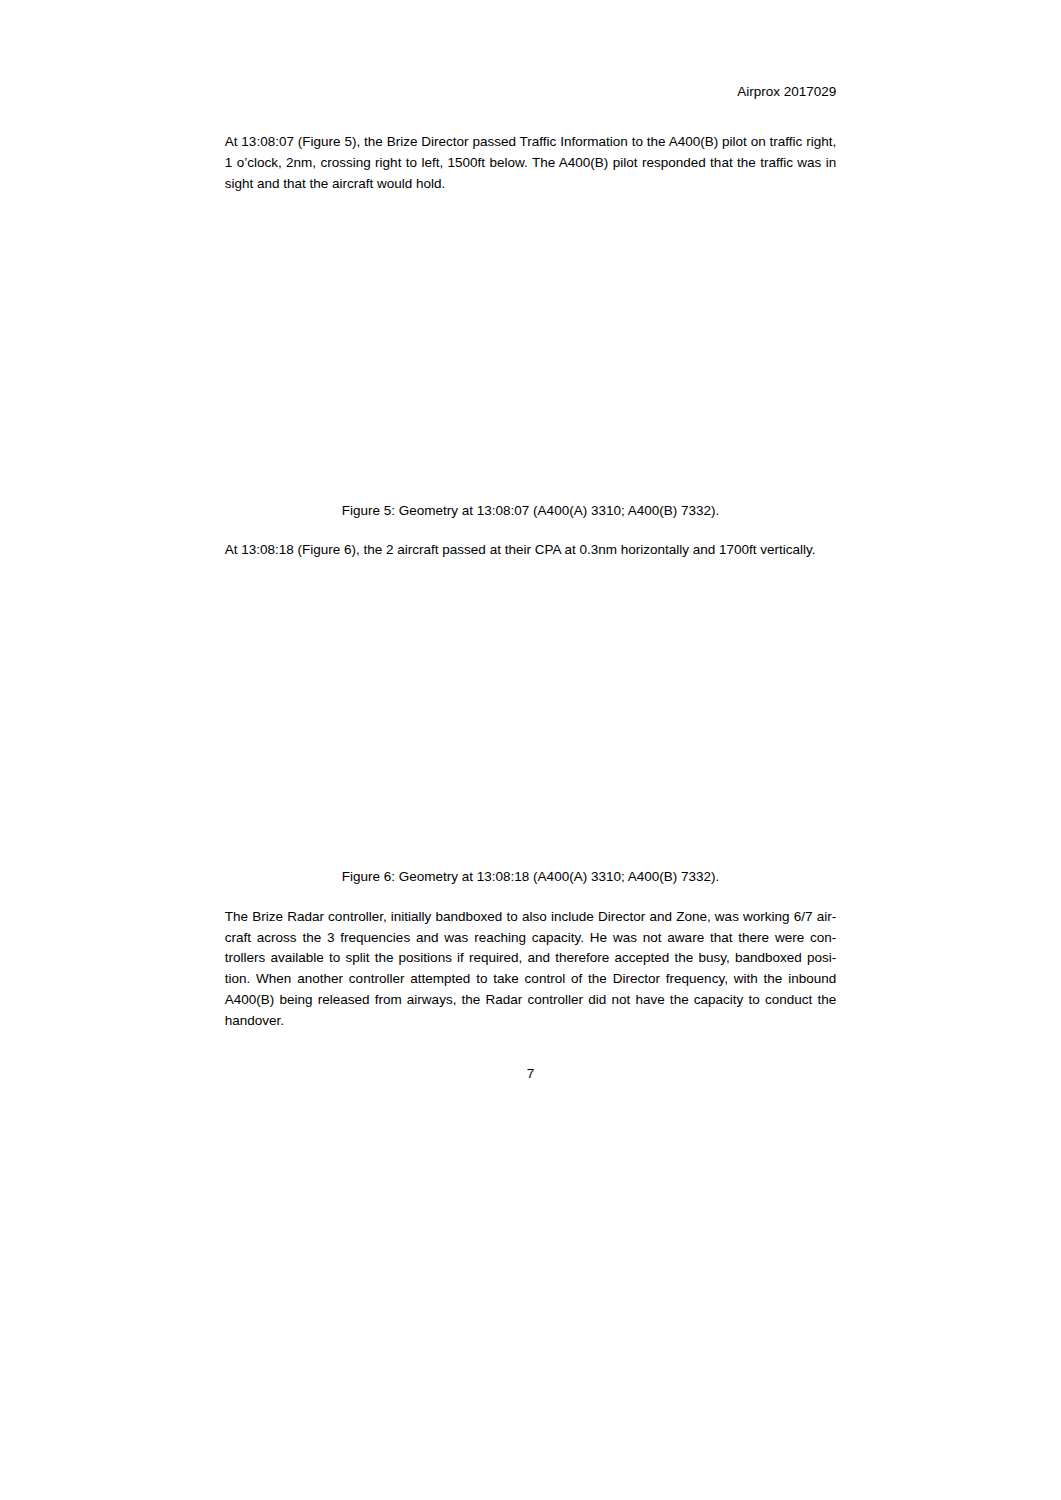Airprox 2017029
At 13:08:07 (Figure 5), the Brize Director passed Traffic Information to the A400(B) pilot on traffic right, 1 o’clock, 2nm, crossing right to left, 1500ft below. The A400(B) pilot responded that the traffic was in sight and that the aircraft would hold.
Figure 5: Geometry at 13:08:07 (A400(A) 3310; A400(B) 7332).
At 13:08:18 (Figure 6), the 2 aircraft passed at their CPA at 0.3nm horizontally and 1700ft vertically.
Figure 6: Geometry at 13:08:18 (A400(A) 3310; A400(B) 7332).
The Brize Radar controller, initially bandboxed to also include Director and Zone, was working 6/7 aircraft across the 3 frequencies and was reaching capacity. He was not aware that there were controllers available to split the positions if required, and therefore accepted the busy, bandboxed position. When another controller attempted to take control of the Director frequency, with the inbound A400(B) being released from airways, the Radar controller did not have the capacity to conduct the handover.
7